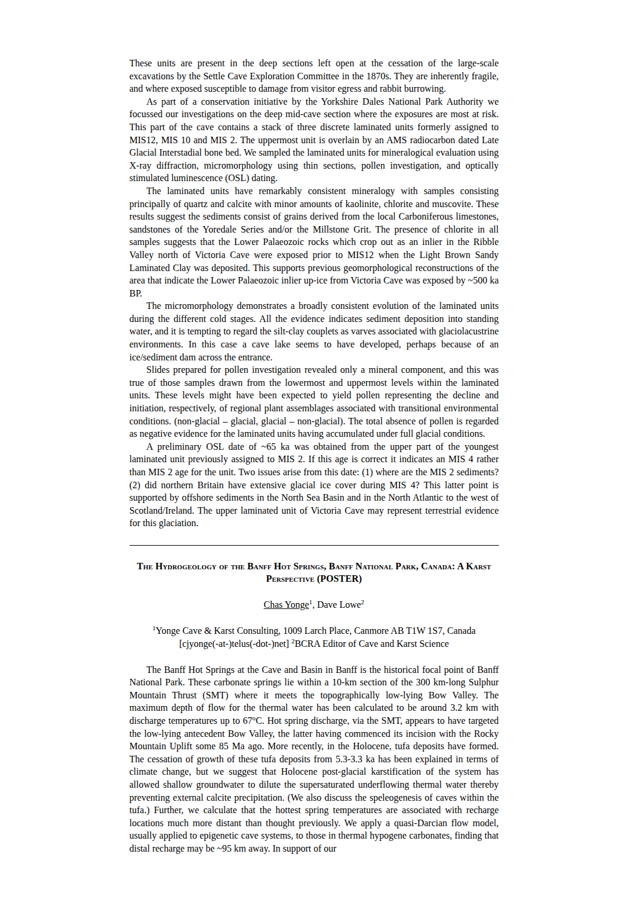These units are present in the deep sections left open at the cessation of the large-scale excavations by the Settle Cave Exploration Committee in the 1870s. They are inherently fragile, and where exposed susceptible to damage from visitor egress and rabbit burrowing.
As part of a conservation initiative by the Yorkshire Dales National Park Authority we focussed our investigations on the deep mid-cave section where the exposures are most at risk. This part of the cave contains a stack of three discrete laminated units formerly assigned to MIS12, MIS 10 and MIS 2. The uppermost unit is overlain by an AMS radiocarbon dated Late Glacial Interstadial bone bed. We sampled the laminated units for mineralogical evaluation using X-ray diffraction, micromorphology using thin sections, pollen investigation, and optically stimulated luminescence (OSL) dating.
The laminated units have remarkably consistent mineralogy with samples consisting principally of quartz and calcite with minor amounts of kaolinite, chlorite and muscovite. These results suggest the sediments consist of grains derived from the local Carboniferous limestones, sandstones of the Yoredale Series and/or the Millstone Grit. The presence of chlorite in all samples suggests that the Lower Palaeozoic rocks which crop out as an inlier in the Ribble Valley north of Victoria Cave were exposed prior to MIS12 when the Light Brown Sandy Laminated Clay was deposited. This supports previous geomorphological reconstructions of the area that indicate the Lower Palaeozoic inlier up-ice from Victoria Cave was exposed by ~500 ka BP.
The micromorphology demonstrates a broadly consistent evolution of the laminated units during the different cold stages. All the evidence indicates sediment deposition into standing water, and it is tempting to regard the silt-clay couplets as varves associated with glaciolacustrine environments. In this case a cave lake seems to have developed, perhaps because of an ice/sediment dam across the entrance.
Slides prepared for pollen investigation revealed only a mineral component, and this was true of those samples drawn from the lowermost and uppermost levels within the laminated units. These levels might have been expected to yield pollen representing the decline and initiation, respectively, of regional plant assemblages associated with transitional environmental conditions. (non-glacial – glacial, glacial – non-glacial). The total absence of pollen is regarded as negative evidence for the laminated units having accumulated under full glacial conditions.
A preliminary OSL date of ~65 ka was obtained from the upper part of the youngest laminated unit previously assigned to MIS 2. If this age is correct it indicates an MIS 4 rather than MIS 2 age for the unit. Two issues arise from this date: (1) where are the MIS 2 sediments? (2) did northern Britain have extensive glacial ice cover during MIS 4? This latter point is supported by offshore sediments in the North Sea Basin and in the North Atlantic to the west of Scotland/Ireland. The upper laminated unit of Victoria Cave may represent terrestrial evidence for this glaciation.
The Hydrogeology of the Banff Hot Springs, Banff National Park, Canada: A Karst Perspective (POSTER)
Chas Yonge1, Dave Lowe2
1Yonge Cave & Karst Consulting, 1009 Larch Place, Canmore AB T1W 1S7, Canada
[cjyonge(-at-)telus(-dot-)net] 2BCRA Editor of Cave and Karst Science
The Banff Hot Springs at the Cave and Basin in Banff is the historical focal point of Banff National Park. These carbonate springs lie within a 10-km section of the 300 km-long Sulphur Mountain Thrust (SMT) where it meets the topographically low-lying Bow Valley. The maximum depth of flow for the thermal water has been calculated to be around 3.2 km with discharge temperatures up to 67oC. Hot spring discharge, via the SMT, appears to have targeted the low-lying antecedent Bow Valley, the latter having commenced its incision with the Rocky Mountain Uplift some 85 Ma ago. More recently, in the Holocene, tufa deposits have formed. The cessation of growth of these tufa deposits from 5.3-3.3 ka has been explained in terms of climate change, but we suggest that Holocene post-glacial karstification of the system has allowed shallow groundwater to dilute the supersaturated underflowing thermal water thereby preventing external calcite precipitation. (We also discuss the speleogenesis of caves within the tufa.) Further, we calculate that the hottest spring temperatures are associated with recharge locations much more distant than thought previously. We apply a quasi-Darcian flow model, usually applied to epigenetic cave systems, to those in thermal hypogene carbonates, finding that distal recharge may be ~95 km away. In support of our